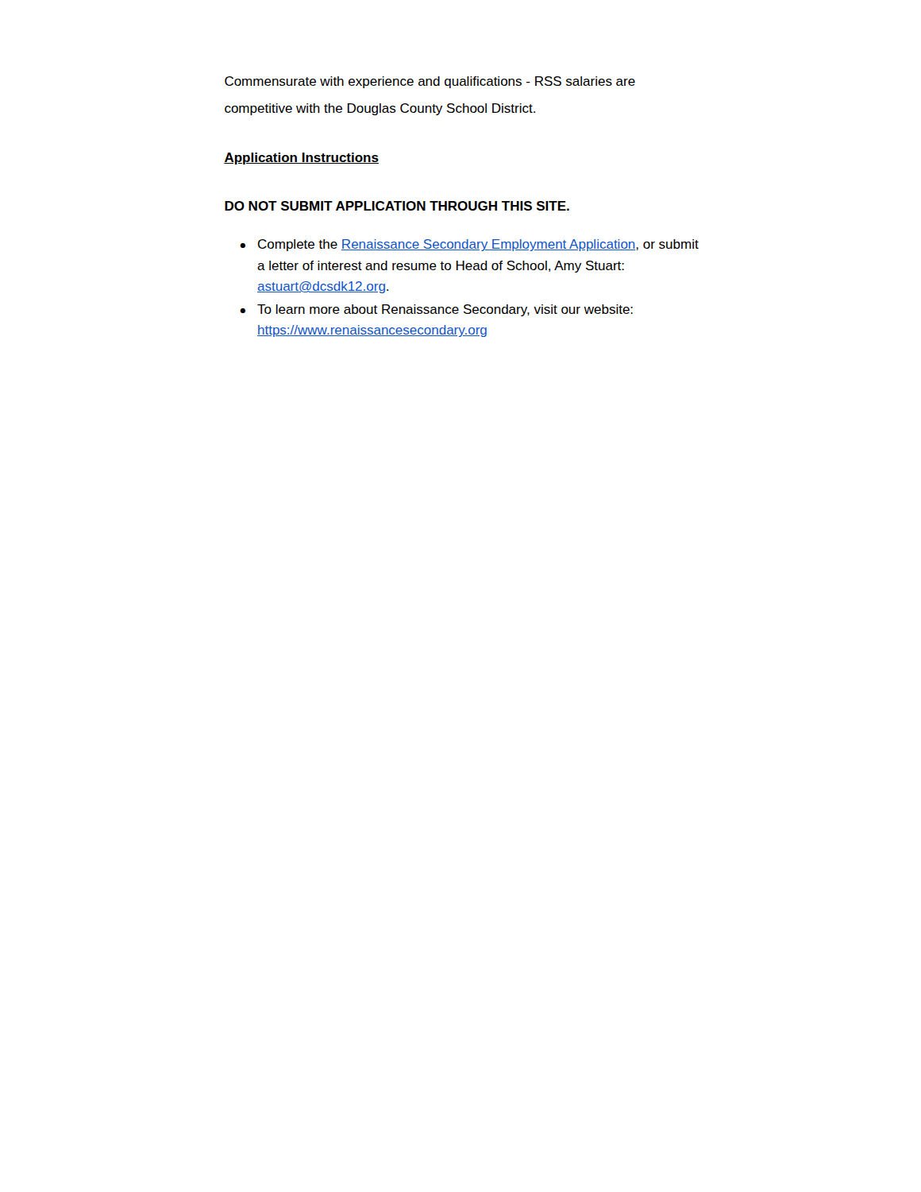Commensurate with experience and qualifications - RSS salaries are competitive with the Douglas County School District.
Application Instructions
DO NOT SUBMIT APPLICATION THROUGH THIS SITE.
Complete the Renaissance Secondary Employment Application, or submit a letter of interest and resume to Head of School, Amy Stuart: astuart@dcsdk12.org.
To learn more about Renaissance Secondary, visit our website: https://www.renaissancesecondary.org